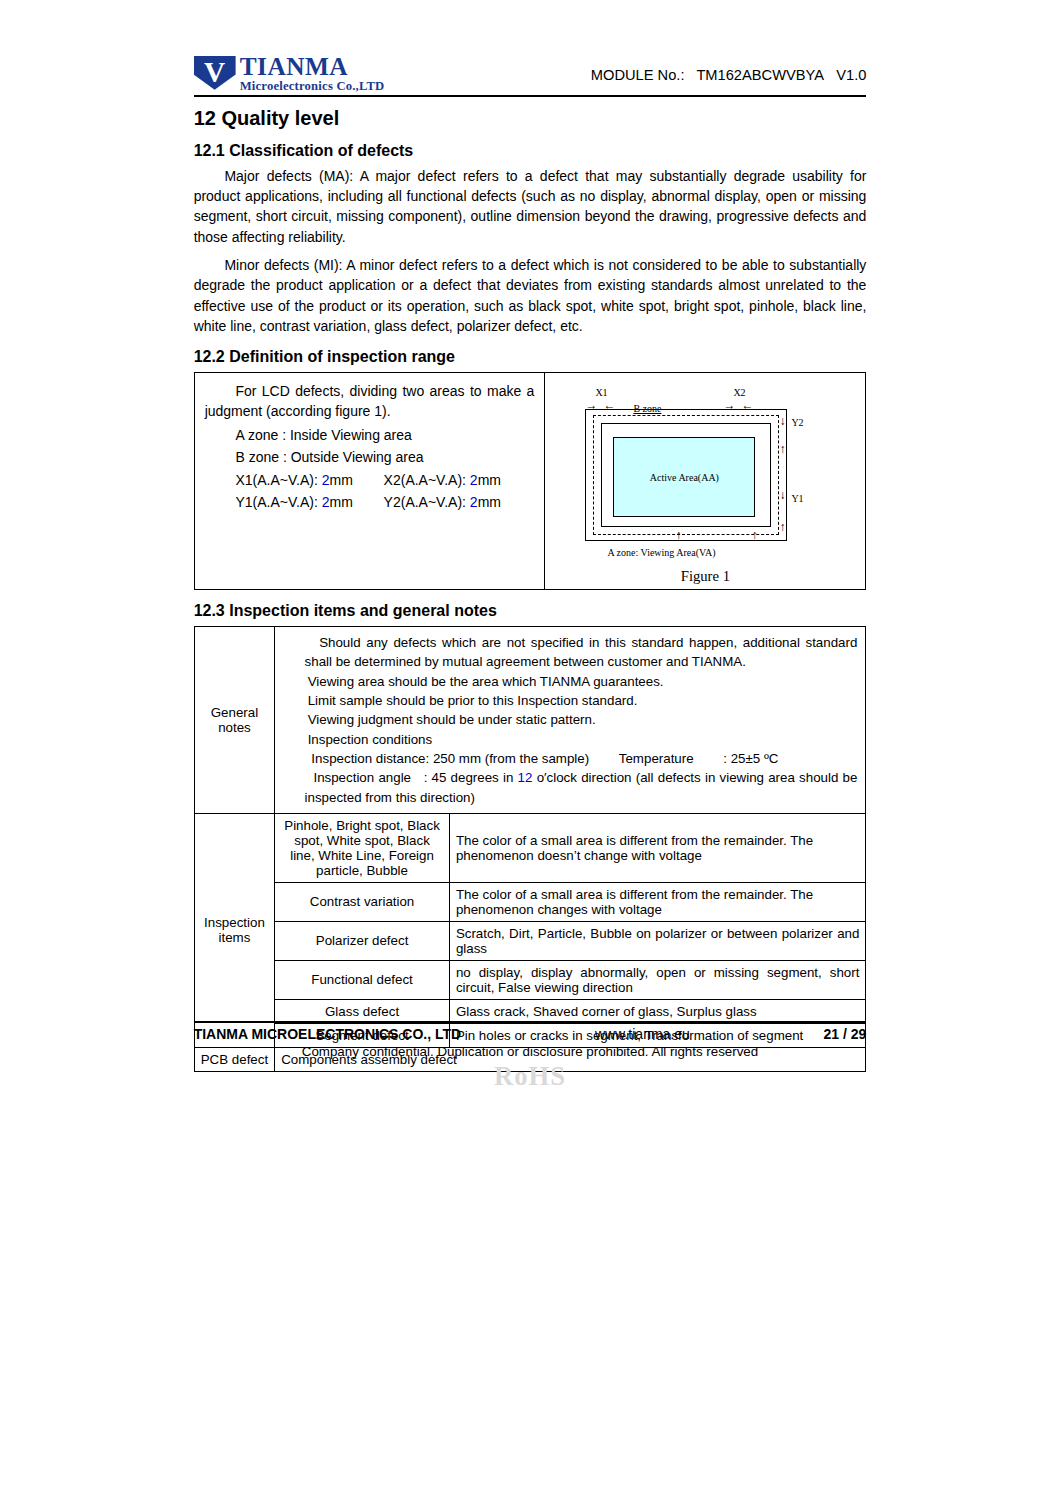V
TIANMA
Microelectronics Co.,LTD
MODULE No.: TM162ABCWVBYA V1.0
12 Quality level
12.1 Classification of defects
Major defects (MA): A major defect refers to a defect that may substantially degrade usability for product applications, including all functional defects (such as no display, abnormal display, open or missing segment, short circuit, missing component), outline dimension beyond the drawing, progressive defects and those affecting reliability.
Minor defects (MI): A minor defect refers to a defect which is not considered to be able to substantially degrade the product application or a defect that deviates from existing standards almost unrelated to the effective use of the product or its operation, such as black spot, white spot, bright spot, pinhole, black line, white line, contrast variation, glass defect, polarizer defect, etc.
12.2 Definition of inspection range
| For LCD defects, dividing two areas to make a judgment (according figure 1). A zone : Inside Viewing area B zone : Outside Viewing area X1(A.A~V.A): 2 mm X2(A.A~V.A): 2 mm Y1(A.A~V.A): 2 mm Y2(A.A~V.A): 2 mm | Active Area(AA) X1 X2 B zone Y2 Y1 A zone: Viewing Area(VA) → ← → ← ↓ ↑ ↓ ↑ ↑ ↑ Figure 1 |
12.3 Inspection items and general notes
| General notes | Should any defects which are not specified in this standard happen, additional standard shall be determined by mutual agreement between customer and TIANMA. Viewing area should be the area which TIANMA guarantees. Limit sample should be prior to this Inspection standard. Viewing judgment should be under static pattern. Inspection conditions Inspection distance: 250 mm (from the sample) Temperature : 25±5 ºC Inspection angle : 45 degrees in 12 o′clock direction (all defects in viewing area should be inspected from this direction) |
| Inspection items | Pinhole, Bright spot, Black spot, White spot, Black line, White Line, Foreign particle, Bubble | The color of a small area is different from the remainder. The phenomenon doesn’t change with voltage |
| Contrast variation | The color of a small area is different from the remainder. The phenomenon changes with voltage |
| Polarizer defect | Scratch, Dirt, Particle, Bubble on polarizer or between polarizer and glass |
| Functional defect | no display, display abnormally, open or missing segment, short circuit, False viewing direction |
| Glass defect | Glass crack, Shaved corner of glass, Surplus glass |
| Segment defect | Pin holes or cracks in segment, Transformation of segment |
| PCB defect | Components assembly defect |
TIANMA MICROELECTRONICS CO., LTD www.tianma.eu 21 / 29
Company confidential. Duplication or disclosure prohibited. All rights reserved
RoHS